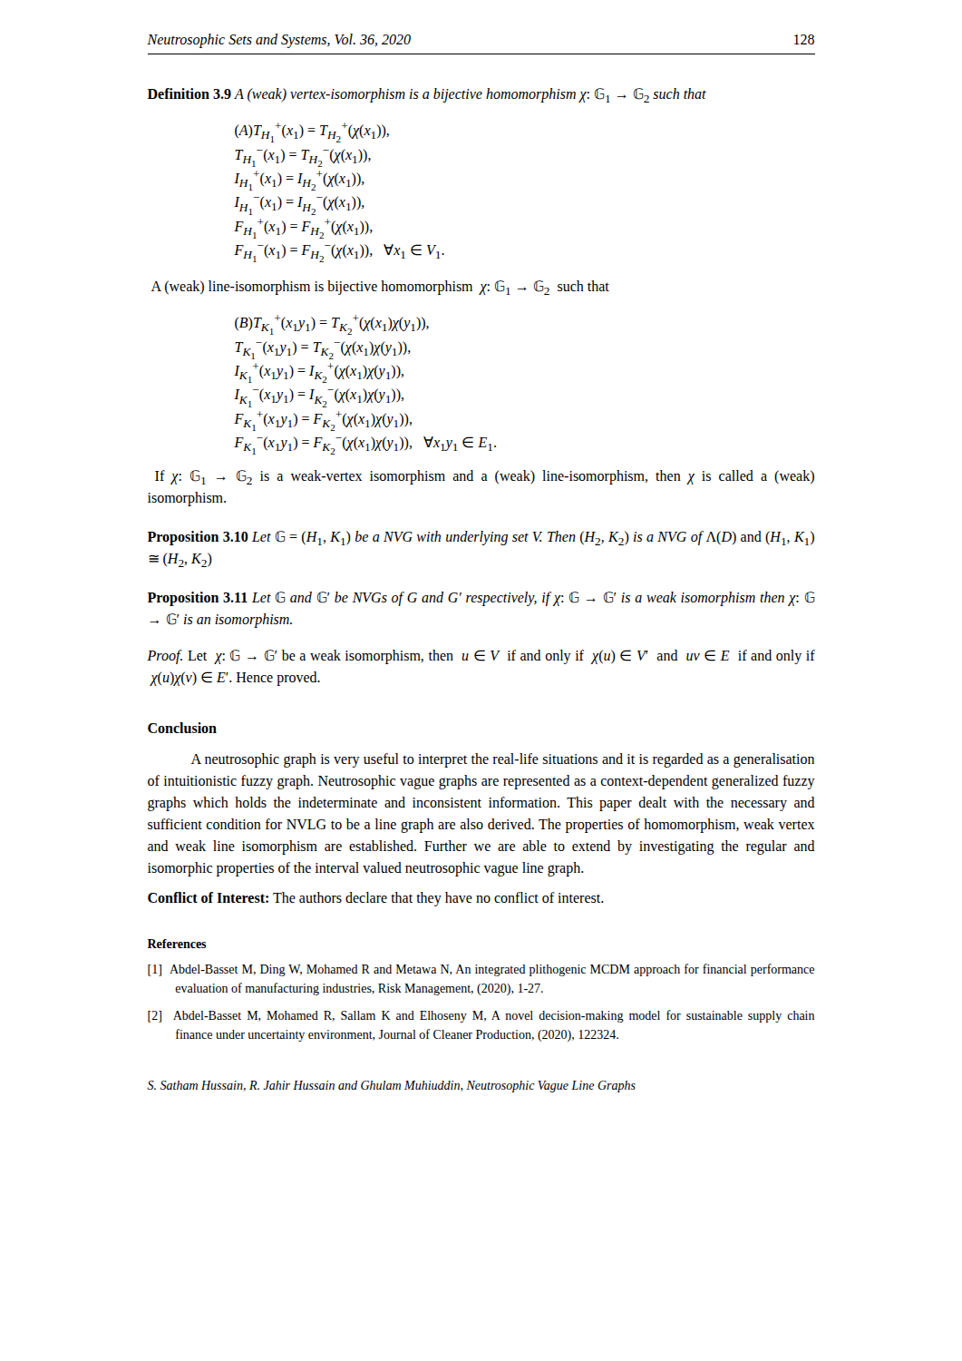Neutrosophic Sets and Systems, Vol. 36, 2020 128
Definition 3.9 A (weak) vertex-isomorphism is a bijective homomorphism χ: 𝔾1 → 𝔾2 such that
(A)TH1+(x1) = TH2+(χ(x1)),
TH1−(x1) = TH2−(χ(x1)),
IH1+(x1) = IH2+(χ(x1)),
IH1−(x1) = IH2−(χ(x1)),
FH1+(x1) = FH2+(χ(x1)),
FH1−(x1) = FH2−(χ(x1)), ∀x1 ∈ V1.
A (weak) line-isomorphism is bijective homomorphism χ: 𝔾1 → 𝔾2 such that
(B)TK1+(x1y1) = TK2+(χ(x1)χ(y1)),
TK1−(x1y1) = TK2−(χ(x1)χ(y1)),
IK1+(x1y1) = IK2+(χ(x1)χ(y1)),
IK1−(x1y1) = IK2−(χ(x1)χ(y1)),
FK1+(x1y1) = FK2+(χ(x1)χ(y1)),
FK1−(x1y1) = FK2−(χ(x1)χ(y1)), ∀x1y1 ∈ E1.
If χ: 𝔾1 → 𝔾2 is a weak-vertex isomorphism and a (weak) line-isomorphism, then χ is called a (weak) isomorphism.
Proposition 3.10 Let 𝔾 = (H1, K1) be a NVG with underlying set V. Then (H2, K2) is a NVG of Λ(D) and (H1, K1) ≅ (H2, K2)
Proposition 3.11 Let 𝔾 and 𝔾′ be NVGs of G and G′ respectively, if χ: 𝔾 → 𝔾′ is a weak isomorphism then χ: 𝔾 → 𝔾′ is an isomorphism.
Proof. Let χ: 𝔾 → 𝔾′ be a weak isomorphism, then u ∈ V if and only if χ(u) ∈ V′ and uv ∈ E if and only if χ(u)χ(v) ∈ E′. Hence proved.
Conclusion
A neutrosophic graph is very useful to interpret the real-life situations and it is regarded as a generalisation of intuitionistic fuzzy graph. Neutrosophic vague graphs are represented as a context-dependent generalized fuzzy graphs which holds the indeterminate and inconsistent information. This paper dealt with the necessary and sufficient condition for NVLG to be a line graph are also derived. The properties of homomorphism, weak vertex and weak line isomorphism are established. Further we are able to extend by investigating the regular and isomorphic properties of the interval valued neutrosophic vague line graph.
Conflict of Interest: The authors declare that they have no conflict of interest.
References
[1] Abdel-Basset M, Ding W, Mohamed R and Metawa N, An integrated plithogenic MCDM approach for financial performance evaluation of manufacturing industries, Risk Management, (2020), 1-27.
[2] Abdel-Basset M, Mohamed R, Sallam K and Elhoseny M, A novel decision-making model for sustainable supply chain finance under uncertainty environment, Journal of Cleaner Production, (2020), 122324.
S. Satham Hussain, R. Jahir Hussain and Ghulam Muhiuddin, Neutrosophic Vague Line Graphs